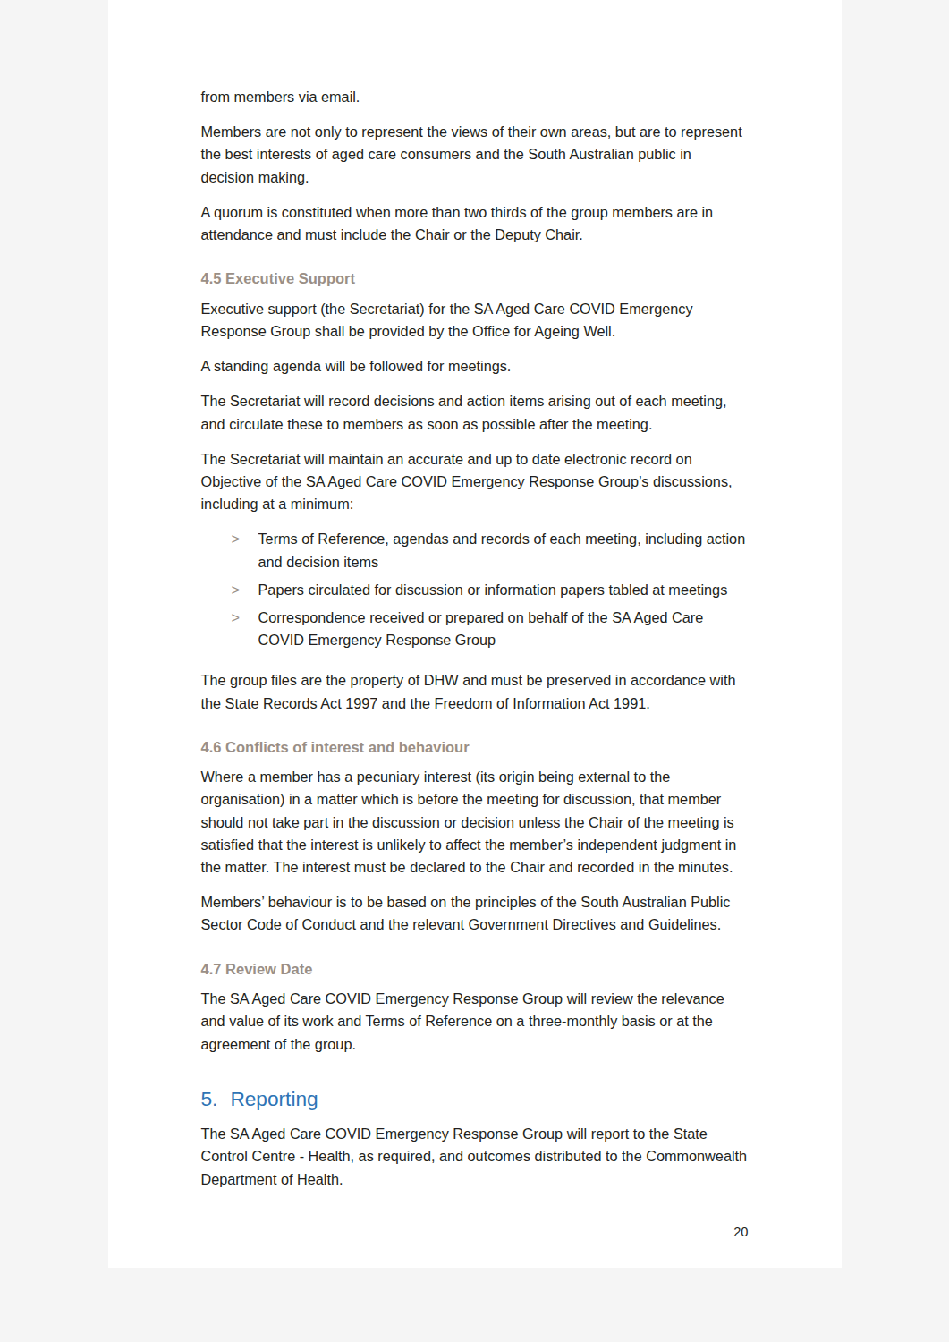from members via email.
Members are not only to represent the views of their own areas, but are to represent the best interests of aged care consumers and the South Australian public in decision making.
A quorum is constituted when more than two thirds of the group members are in attendance and must include the Chair or the Deputy Chair.
4.5 Executive Support
Executive support (the Secretariat) for the SA Aged Care COVID Emergency Response Group shall be provided by the Office for Ageing Well.
A standing agenda will be followed for meetings.
The Secretariat will record decisions and action items arising out of each meeting, and circulate these to members as soon as possible after the meeting.
The Secretariat will maintain an accurate and up to date electronic record on Objective of the SA Aged Care COVID Emergency Response Group’s discussions, including at a minimum:
Terms of Reference, agendas and records of each meeting, including action and decision items
Papers circulated for discussion or information papers tabled at meetings
Correspondence received or prepared on behalf of the SA Aged Care COVID Emergency Response Group
The group files are the property of DHW and must be preserved in accordance with the State Records Act 1997 and the Freedom of Information Act 1991.
4.6 Conflicts of interest and behaviour
Where a member has a pecuniary interest (its origin being external to the organisation) in a matter which is before the meeting for discussion, that member should not take part in the discussion or decision unless the Chair of the meeting is satisfied that the interest is unlikely to affect the member’s independent judgment in the matter. The interest must be declared to the Chair and recorded in the minutes.
Members’ behaviour is to be based on the principles of the South Australian Public Sector Code of Conduct and the relevant Government Directives and Guidelines.
4.7 Review Date
The SA Aged Care COVID Emergency Response Group will review the relevance and value of its work and Terms of Reference on a three-monthly basis or at the agreement of the group.
5. Reporting
The SA Aged Care COVID Emergency Response Group will report to the State Control Centre - Health, as required, and outcomes distributed to the Commonwealth Department of Health.
20